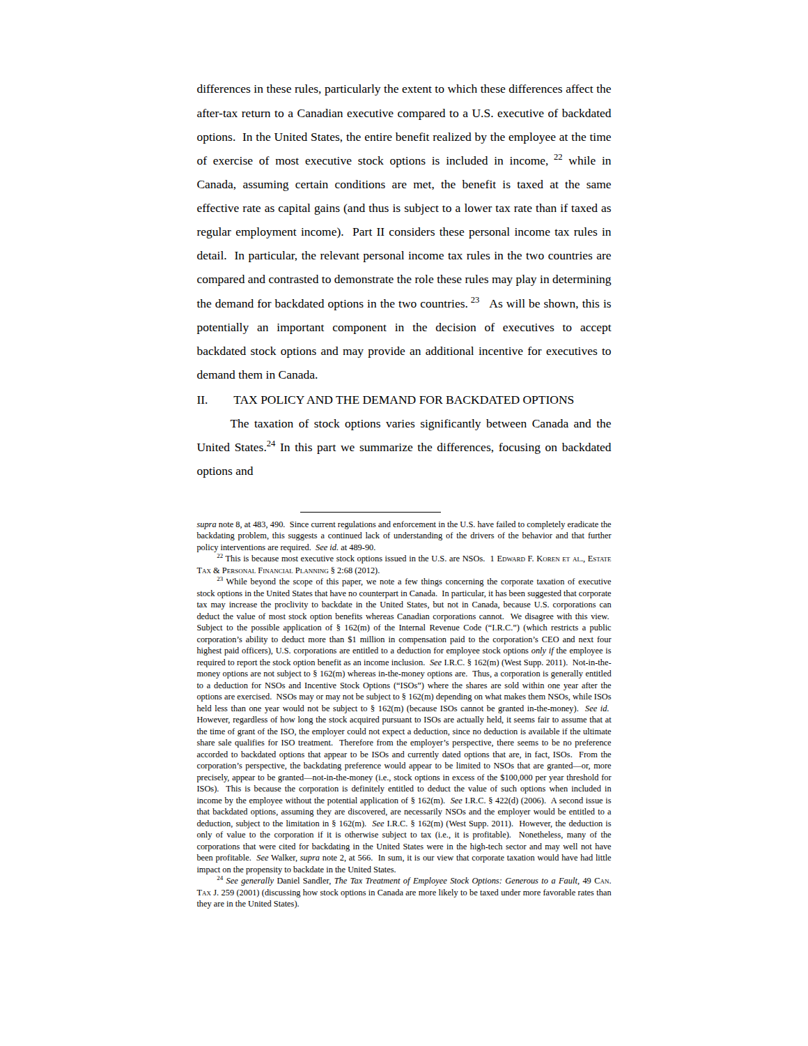differences in these rules, particularly the extent to which these differences affect the after-tax return to a Canadian executive compared to a U.S. executive of backdated options. In the United States, the entire benefit realized by the employee at the time of exercise of most executive stock options is included in income, 22 while in Canada, assuming certain conditions are met, the benefit is taxed at the same effective rate as capital gains (and thus is subject to a lower tax rate than if taxed as regular employment income). Part II considers these personal income tax rules in detail. In particular, the relevant personal income tax rules in the two countries are compared and contrasted to demonstrate the role these rules may play in determining the demand for backdated options in the two countries. 23 As will be shown, this is potentially an important component in the decision of executives to accept backdated stock options and may provide an additional incentive for executives to demand them in Canada.
II. TAX POLICY AND THE DEMAND FOR BACKDATED OPTIONS
The taxation of stock options varies significantly between Canada and the United States.24 In this part we summarize the differences, focusing on backdated options and
supra note 8, at 483, 490. Since current regulations and enforcement in the U.S. have failed to completely eradicate the backdating problem, this suggests a continued lack of understanding of the drivers of the behavior and that further policy interventions are required. See id. at 489-90.
22 This is because most executive stock options issued in the U.S. are NSOs. 1 Edward F. Koren et al., Estate Tax & Personal Financial Planning § 2:68 (2012).
23 While beyond the scope of this paper, we note a few things concerning the corporate taxation of executive stock options in the United States that have no counterpart in Canada. In particular, it has been suggested that corporate tax may increase the proclivity to backdate in the United States, but not in Canada, because U.S. corporations can deduct the value of most stock option benefits whereas Canadian corporations cannot. We disagree with this view. Subject to the possible application of § 162(m) of the Internal Revenue Code (“I.R.C.”) (which restricts a public corporation’s ability to deduct more than $1 million in compensation paid to the corporation’s CEO and next four highest paid officers), U.S. corporations are entitled to a deduction for employee stock options only if the employee is required to report the stock option benefit as an income inclusion. See I.R.C. § 162(m) (West Supp. 2011). Not-in-the-money options are not subject to § 162(m) whereas in-the-money options are. Thus, a corporation is generally entitled to a deduction for NSOs and Incentive Stock Options (“ISOs”) where the shares are sold within one year after the options are exercised. NSOs may or may not be subject to § 162(m) depending on what makes them NSOs, while ISOs held less than one year would not be subject to § 162(m) (because ISOs cannot be granted in-the-money). See id. However, regardless of how long the stock acquired pursuant to ISOs are actually held, it seems fair to assume that at the time of grant of the ISO, the employer could not expect a deduction, since no deduction is available if the ultimate share sale qualifies for ISO treatment. Therefore from the employer’s perspective, there seems to be no preference accorded to backdated options that appear to be ISOs and currently dated options that are, in fact, ISOs. From the corporation’s perspective, the backdating preference would appear to be limited to NSOs that are granted—or, more precisely, appear to be granted—not-in-the-money (i.e., stock options in excess of the $100,000 per year threshold for ISOs). This is because the corporation is definitely entitled to deduct the value of such options when included in income by the employee without the potential application of § 162(m). See I.R.C. § 422(d) (2006). A second issue is that backdated options, assuming they are discovered, are necessarily NSOs and the employer would be entitled to a deduction, subject to the limitation in § 162(m). See I.R.C. § 162(m) (West Supp. 2011). However, the deduction is only of value to the corporation if it is otherwise subject to tax (i.e., it is profitable). Nonetheless, many of the corporations that were cited for backdating in the United States were in the high-tech sector and may well not have been profitable. See Walker, supra note 2, at 566. In sum, it is our view that corporate taxation would have had little impact on the propensity to backdate in the United States.
24 See generally Daniel Sandler, The Tax Treatment of Employee Stock Options: Generous to a Fault, 49 Can. Tax J. 259 (2001) (discussing how stock options in Canada are more likely to be taxed under more favorable rates than they are in the United States).